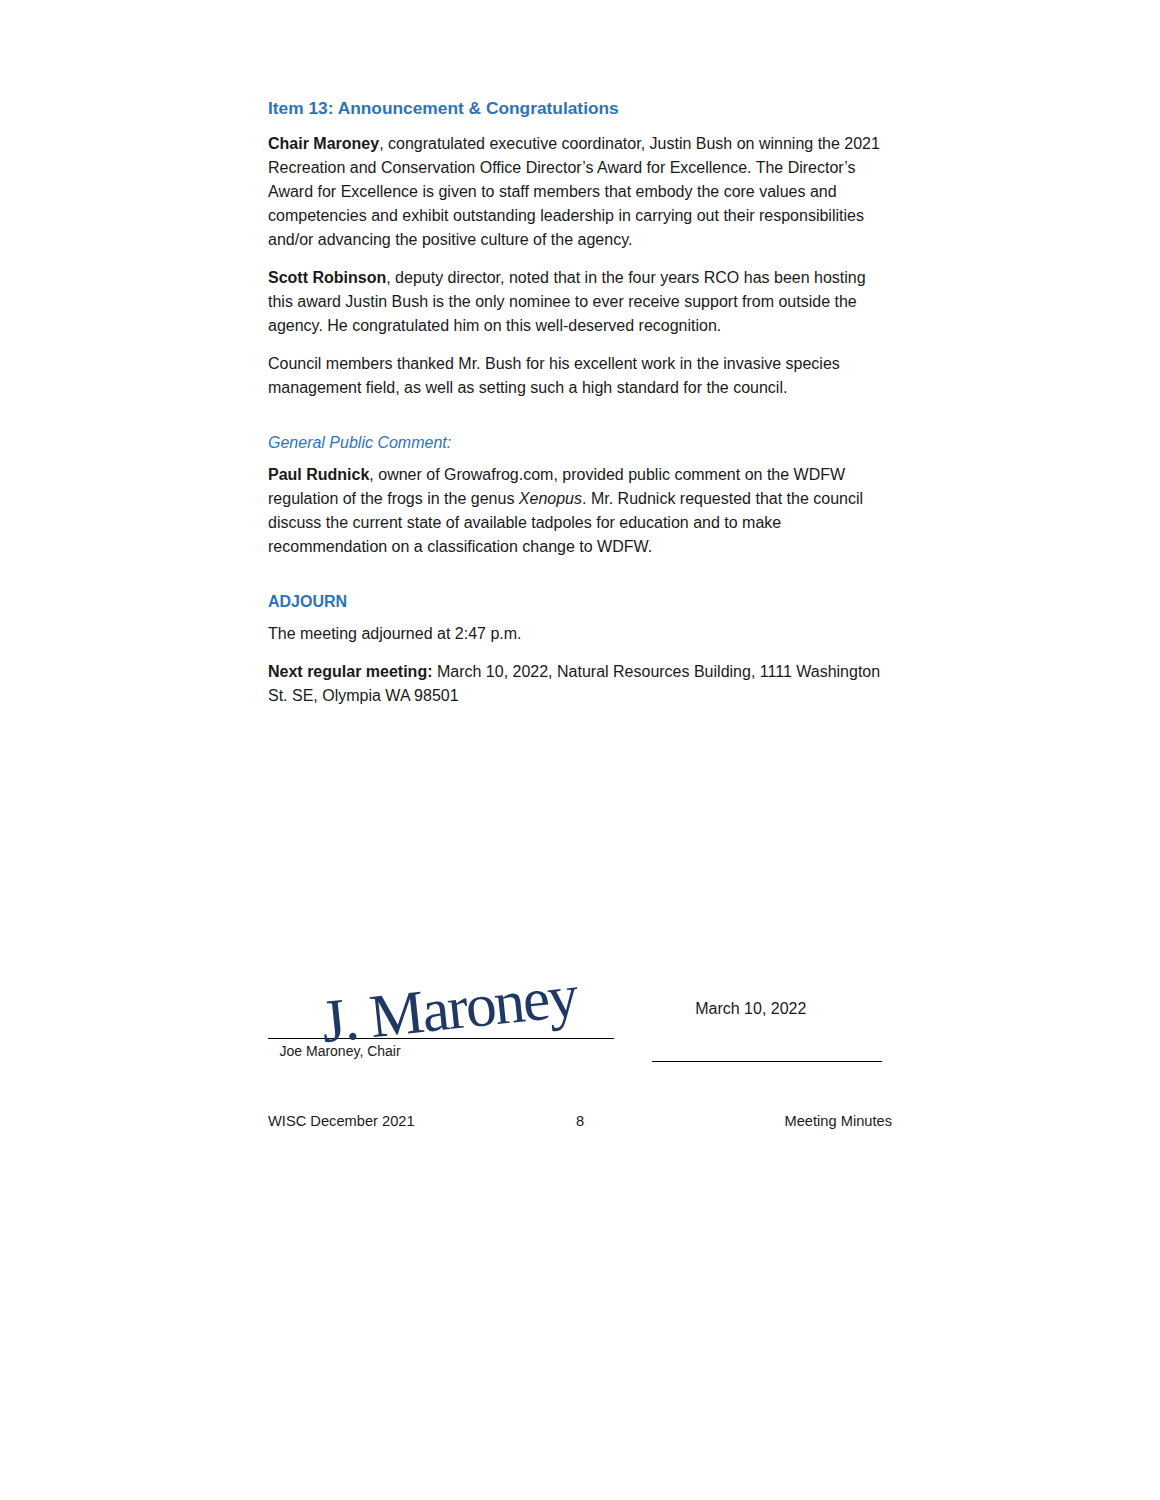Item 13: Announcement & Congratulations
Chair Maroney, congratulated executive coordinator, Justin Bush on winning the 2021 Recreation and Conservation Office Director’s Award for Excellence. The Director’s Award for Excellence is given to staff members that embody the core values and competencies and exhibit outstanding leadership in carrying out their responsibilities and/or advancing the positive culture of the agency.
Scott Robinson, deputy director, noted that in the four years RCO has been hosting this award Justin Bush is the only nominee to ever receive support from outside the agency. He congratulated him on this well-deserved recognition.
Council members thanked Mr. Bush for his excellent work in the invasive species management field, as well as setting such a high standard for the council.
General Public Comment:
Paul Rudnick, owner of Growafrog.com, provided public comment on the WDFW regulation of the frogs in the genus Xenopus. Mr. Rudnick requested that the council discuss the current state of available tadpoles for education and to make recommendation on a classification change to WDFW.
ADJOURN
The meeting adjourned at 2:47 p.m.
Next regular meeting: March 10, 2022, Natural Resources Building, 1111 Washington St. SE, Olympia WA 98501
J. Maroney
Joe Maroney, Chair
March 10, 2022
WISC December 2021
8
Meeting Minutes